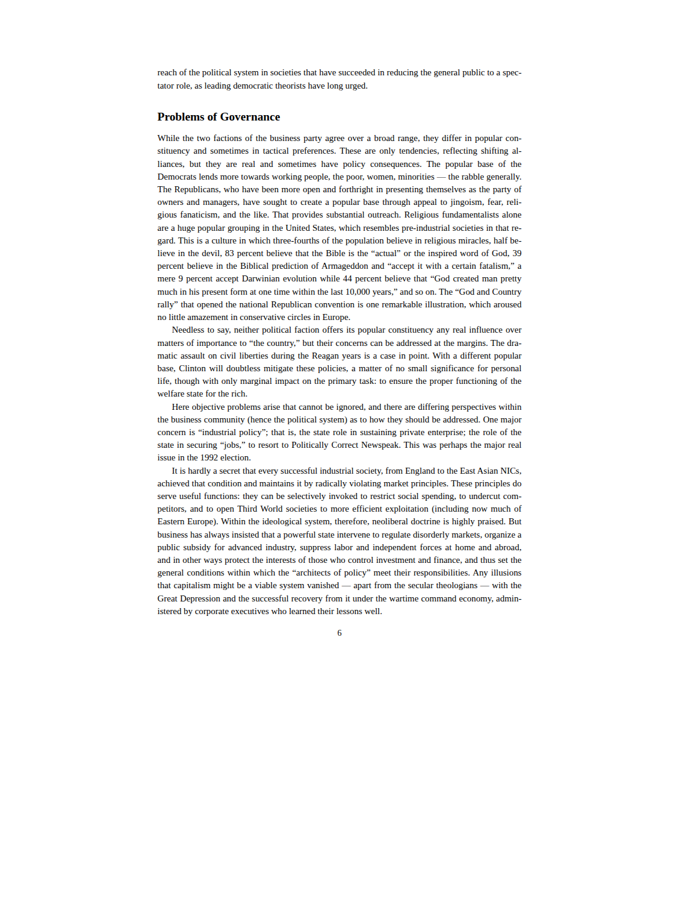reach of the political system in societies that have succeeded in reducing the general public to a spectator role, as leading democratic theorists have long urged.
Problems of Governance
While the two factions of the business party agree over a broad range, they differ in popular constituency and sometimes in tactical preferences. These are only tendencies, reflecting shifting alliances, but they are real and sometimes have policy consequences. The popular base of the Democrats lends more towards working people, the poor, women, minorities — the rabble generally. The Republicans, who have been more open and forthright in presenting themselves as the party of owners and managers, have sought to create a popular base through appeal to jingoism, fear, religious fanaticism, and the like. That provides substantial outreach. Religious fundamentalists alone are a huge popular grouping in the United States, which resembles pre-industrial societies in that regard. This is a culture in which three-fourths of the population believe in religious miracles, half believe in the devil, 83 percent believe that the Bible is the “actual” or the inspired word of God, 39 percent believe in the Biblical prediction of Armageddon and “accept it with a certain fatalism,” a mere 9 percent accept Darwinian evolution while 44 percent believe that “God created man pretty much in his present form at one time within the last 10,000 years,” and so on. The “God and Country rally” that opened the national Republican convention is one remarkable illustration, which aroused no little amazement in conservative circles in Europe.
Needless to say, neither political faction offers its popular constituency any real influence over matters of importance to “the country,” but their concerns can be addressed at the margins. The dramatic assault on civil liberties during the Reagan years is a case in point. With a different popular base, Clinton will doubtless mitigate these policies, a matter of no small significance for personal life, though with only marginal impact on the primary task: to ensure the proper functioning of the welfare state for the rich.
Here objective problems arise that cannot be ignored, and there are differing perspectives within the business community (hence the political system) as to how they should be addressed. One major concern is “industrial policy”; that is, the state role in sustaining private enterprise; the role of the state in securing “jobs,” to resort to Politically Correct Newspeak. This was perhaps the major real issue in the 1992 election.
It is hardly a secret that every successful industrial society, from England to the East Asian NICs, achieved that condition and maintains it by radically violating market principles. These principles do serve useful functions: they can be selectively invoked to restrict social spending, to undercut competitors, and to open Third World societies to more efficient exploitation (including now much of Eastern Europe). Within the ideological system, therefore, neoliberal doctrine is highly praised. But business has always insisted that a powerful state intervene to regulate disorderly markets, organize a public subsidy for advanced industry, suppress labor and independent forces at home and abroad, and in other ways protect the interests of those who control investment and finance, and thus set the general conditions within which the “architects of policy” meet their responsibilities. Any illusions that capitalism might be a viable system vanished — apart from the secular theologians — with the Great Depression and the successful recovery from it under the wartime command economy, administered by corporate executives who learned their lessons well.
6